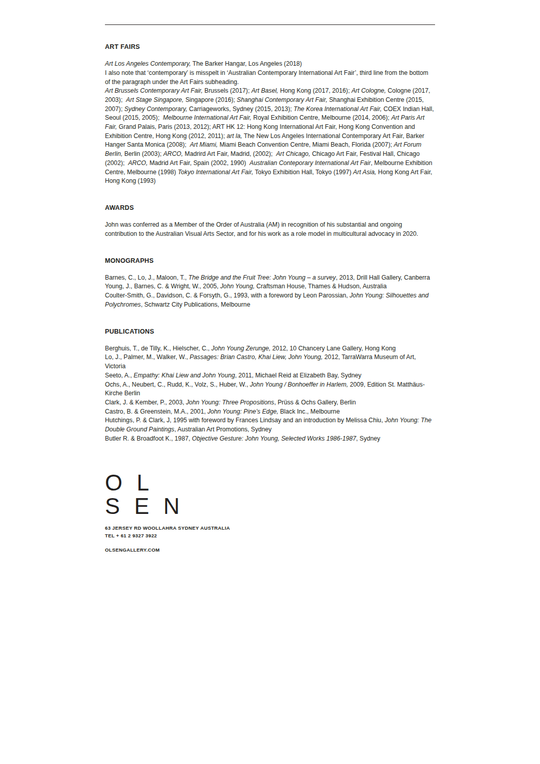Art Fairs
Art Los Angeles Contemporary, The Barker Hangar, Los Angeles (2018)
I also note that ‘contemporary’ is misspelt in ‘Australian Contemporary International Art Fair’, third line from the bottom of the paragraph under the Art Fairs subheading.
Art Brussels Contemporary Art Fair, Brussels (2017); Art Basel, Hong Kong (2017, 2016); Art Cologne, Cologne (2017, 2003); Art Stage Singapore, Singapore (2016); Shanghai Contemporary Art Fair, Shanghai Exhibition Centre (2015, 2007); Sydney Contemporary, Carriageworks, Sydney (2015, 2013); The Korea International Art Fair, COEX Indian Hall, Seoul (2015, 2005); Melbourne International Art Fair, Royal Exhibition Centre, Melbourne (2014, 2006); Art Paris Art Fair, Grand Palais, Paris (2013, 2012); ART HK 12: Hong Kong International Art Fair, Hong Kong Convention and Exhibition Centre, Hong Kong (2012, 2011); art la, The New Los Angeles International Contemporary Art Fair, Barker Hanger Santa Monica (2008); Art Miami, Miami Beach Convention Centre, Miami Beach, Florida (2007); Art Forum Berlin, Berlin (2003); ARCO, Madrird Art Fair, Madrid, (2002); Art Chicago, Chicago Art Fair, Festival Hall, Chicago (2002); ARCO, Madrid Art Fair, Spain (2002, 1990) Australian Conteporary International Art Fair, Melbourne Exhibition Centre, Melbourne (1998) Tokyo International Art Fair, Tokyo Exhibition Hall, Tokyo (1997) Art Asia, Hong Kong Art Fair, Hong Kong (1993)
Awards
John was conferred as a Member of the Order of Australia (AM) in recognition of his substantial and ongoing contribution to the Australian Visual Arts Sector, and for his work as a role model in multicultural advocacy in 2020.
Monographs
Barnes, C., Lo, J., Maloon, T., The Bridge and the Fruit Tree: John Young – a survey, 2013, Drill Hall Gallery, Canberra
Young, J., Barnes, C. & Wright, W., 2005, John Young, Craftsman House, Thames & Hudson, Australia
Coulter-Smith, G., Davidson, C. & Forsyth, G., 1993, with a foreword by Leon Parossian, John Young: Silhouettes and Polychromes, Schwartz City Publications, Melbourne
Publications
Berghuis, T., de Tilly, K., Hielscher, C., John Young Zerunge, 2012, 10 Chancery Lane Gallery, Hong Kong
Lo, J., Palmer, M., Walker, W., Passages: Brian Castro, Khai Liew, John Young, 2012, TarraWarra Museum of Art, Victoria
Seeto, A., Empathy: Khai Liew and John Young, 2011, Michael Reid at Elizabeth Bay, Sydney
Ochs, A., Neubert, C., Rudd, K., Volz, S., Huber, W., John Young / Bonhoeffer in Harlem, 2009, Edition St. Matthäus-Kirche Berlin
Clark, J. & Kember, P., 2003, John Young: Three Propositions, Prüss & Ochs Gallery, Berlin
Castro, B. & Greenstein, M.A., 2001, John Young: Pine’s Edge, Black Inc., Melbourne
Hutchings, P. & Clark, J, 1995 with foreword by Frances Lindsay and an introduction by Melissa Chiu, John Young: The Double Ground Paintings, Australian Art Promotions, Sydney
Butler R. & Broadfoot K., 1987, Objective Gesture: John Young, Selected Works 1986-1987, Sydney
O L S E N
63 JERSEY RD WOOLLAHRA SYDNEY AUSTRALIA
TEL + 61 2 9327 3922
OLSENGALLERY.COM